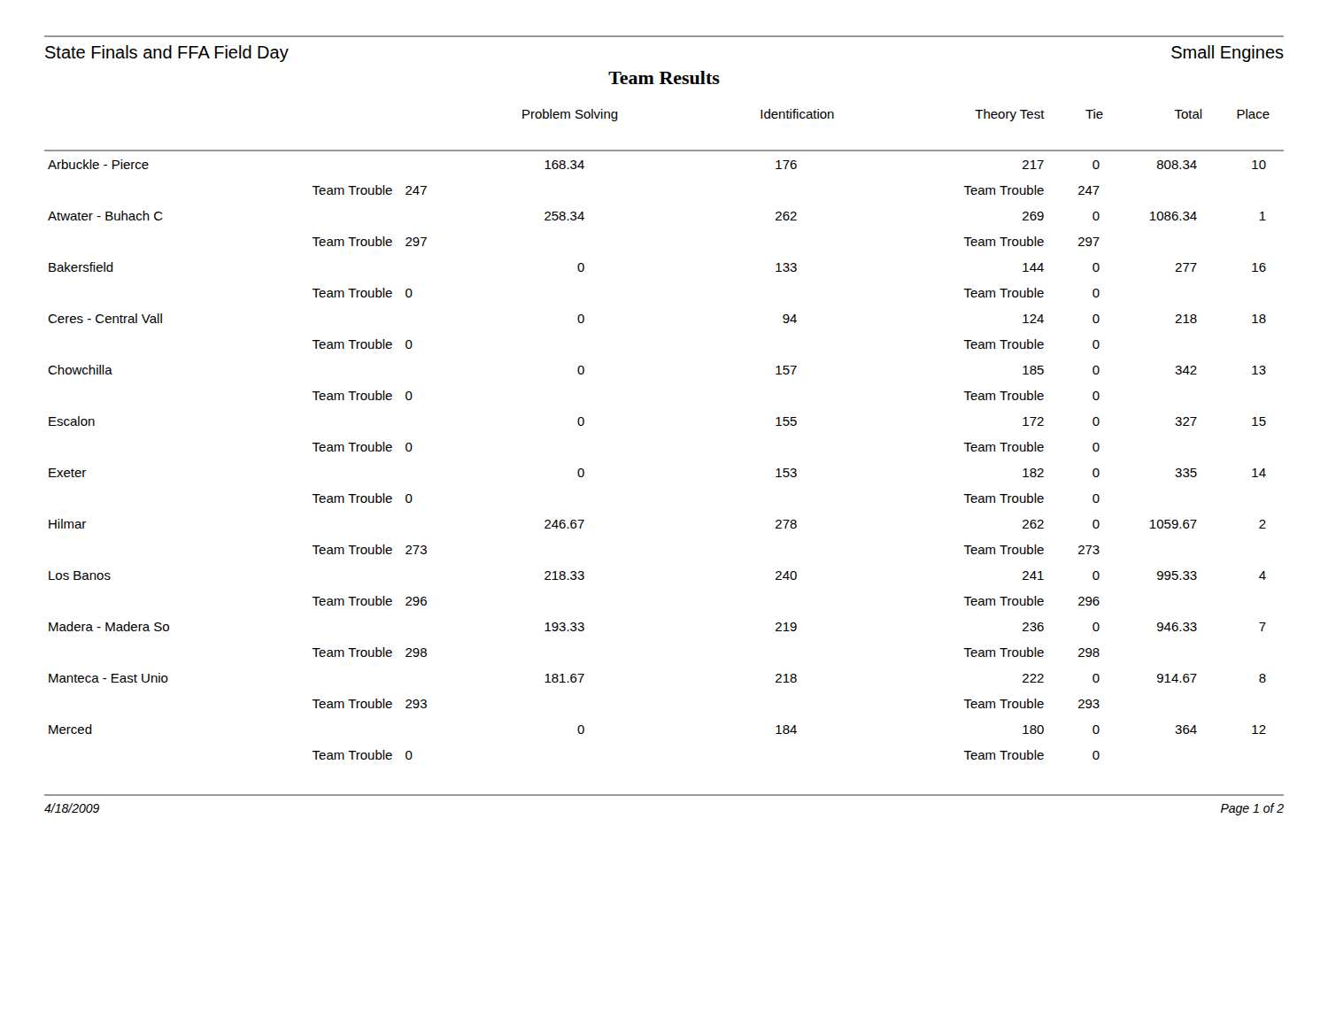State Finals and FFA Field Day
Small Engines
Team Results
| | | | Problem Solving | Identification | Theory Test | Tie | Total | Place |
| --- | --- | --- | --- | --- | --- | --- | --- | --- |
| Arbuckle - Pierce | | | 168.34 | 176 | 217 | 0 | 808.34 | 10 |
| | Team Trouble | 247 | | | Team Trouble | 247 | | |
| Atwater - Buhach C | | | 258.34 | 262 | 269 | 0 | 1086.34 | 1 |
| | Team Trouble | 297 | | | Team Trouble | 297 | | |
| Bakersfield | | | 0 | 133 | 144 | 0 | 277 | 16 |
| | Team Trouble | 0 | | | Team Trouble | 0 | | |
| Ceres - Central Vall | | | 0 | 94 | 124 | 0 | 218 | 18 |
| | Team Trouble | 0 | | | Team Trouble | 0 | | |
| Chowchilla | | | 0 | 157 | 185 | 0 | 342 | 13 |
| | Team Trouble | 0 | | | Team Trouble | 0 | | |
| Escalon | | | 0 | 155 | 172 | 0 | 327 | 15 |
| | Team Trouble | 0 | | | Team Trouble | 0 | | |
| Exeter | | | 0 | 153 | 182 | 0 | 335 | 14 |
| | Team Trouble | 0 | | | Team Trouble | 0 | | |
| Hilmar | | | 246.67 | 278 | 262 | 0 | 1059.67 | 2 |
| | Team Trouble | 273 | | | Team Trouble | 273 | | |
| Los Banos | | | 218.33 | 240 | 241 | 0 | 995.33 | 4 |
| | Team Trouble | 296 | | | Team Trouble | 296 | | |
| Madera - Madera So | | | 193.33 | 219 | 236 | 0 | 946.33 | 7 |
| | Team Trouble | 298 | | | Team Trouble | 298 | | |
| Manteca - East Unio | | | 181.67 | 218 | 222 | 0 | 914.67 | 8 |
| | Team Trouble | 293 | | | Team Trouble | 293 | | |
| Merced | | | 0 | 184 | 180 | 0 | 364 | 12 |
| | Team Trouble | 0 | | | Team Trouble | 0 | | |
4/18/2009
Page 1 of 2